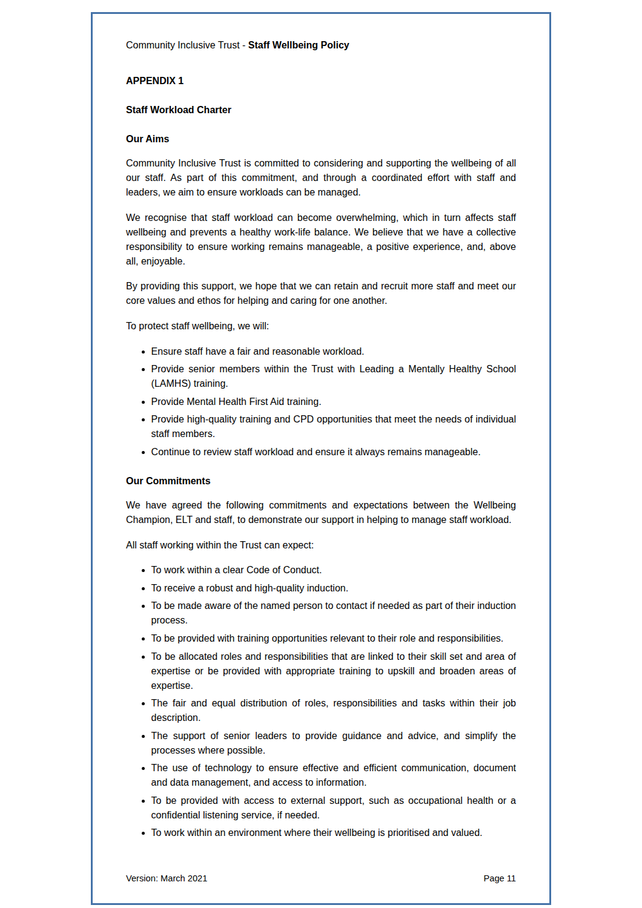Community Inclusive Trust - Staff Wellbeing Policy
APPENDIX 1
Staff Workload Charter
Our Aims
Community Inclusive Trust is committed to considering and supporting the wellbeing of all our staff. As part of this commitment, and through a coordinated effort with staff and leaders, we aim to ensure workloads can be managed.
We recognise that staff workload can become overwhelming, which in turn affects staff wellbeing and prevents a healthy work-life balance. We believe that we have a collective responsibility to ensure working remains manageable, a positive experience, and, above all, enjoyable.
By providing this support, we hope that we can retain and recruit more staff and meet our core values and ethos for helping and caring for one another.
To protect staff wellbeing, we will:
Ensure staff have a fair and reasonable workload.
Provide senior members within the Trust with Leading a Mentally Healthy School (LAMHS) training.
Provide Mental Health First Aid training.
Provide high-quality training and CPD opportunities that meet the needs of individual staff members.
Continue to review staff workload and ensure it always remains manageable.
Our Commitments
We have agreed the following commitments and expectations between the Wellbeing Champion, ELT and staff, to demonstrate our support in helping to manage staff workload.
All staff working within the Trust can expect:
To work within a clear Code of Conduct.
To receive a robust and high-quality induction.
To be made aware of the named person to contact if needed as part of their induction process.
To be provided with training opportunities relevant to their role and responsibilities.
To be allocated roles and responsibilities that are linked to their skill set and area of expertise or be provided with appropriate training to upskill and broaden areas of expertise.
The fair and equal distribution of roles, responsibilities and tasks within their job description.
The support of senior leaders to provide guidance and advice, and simplify the processes where possible.
The use of technology to ensure effective and efficient communication, document and data management, and access to information.
To be provided with access to external support, such as occupational health or a confidential listening service, if needed.
To work within an environment where their wellbeing is prioritised and valued.
Version: March 2021 Page 11